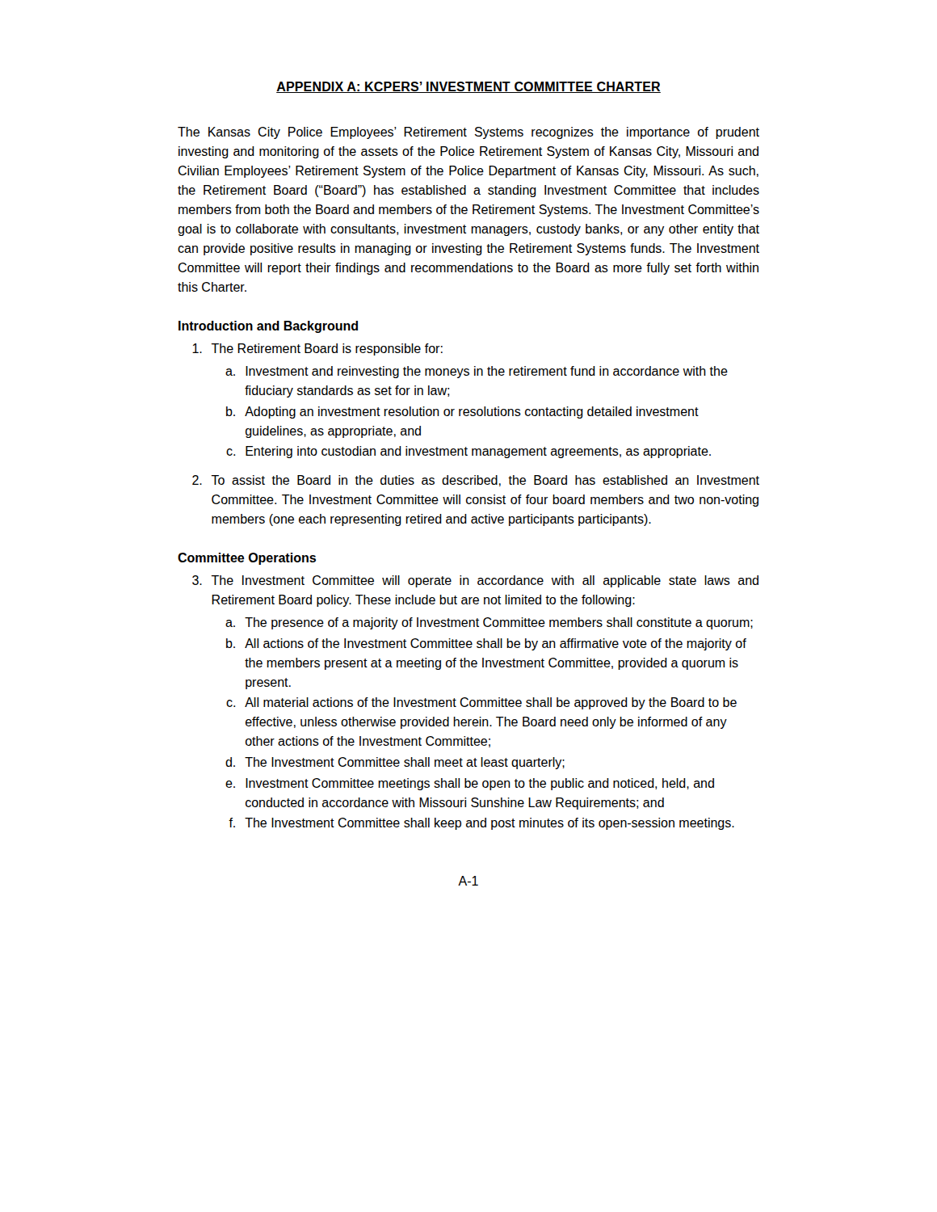APPENDIX A: KCPERS’ INVESTMENT COMMITTEE CHARTER
The Kansas City Police Employees’ Retirement Systems recognizes the importance of prudent investing and monitoring of the assets of the Police Retirement System of Kansas City, Missouri and Civilian Employees’ Retirement System of the Police Department of Kansas City, Missouri. As such, the Retirement Board (“Board”) has established a standing Investment Committee that includes members from both the Board and members of the Retirement Systems. The Investment Committee’s goal is to collaborate with consultants, investment managers, custody banks, or any other entity that can provide positive results in managing or investing the Retirement Systems funds. The Investment Committee will report their findings and recommendations to the Board as more fully set forth within this Charter.
Introduction and Background
The Retirement Board is responsible for:
Investment and reinvesting the moneys in the retirement fund in accordance with the fiduciary standards as set for in law;
Adopting an investment resolution or resolutions contacting detailed investment guidelines, as appropriate, and
Entering into custodian and investment management agreements, as appropriate.
To assist the Board in the duties as described, the Board has established an Investment Committee. The Investment Committee will consist of four board members and two non-voting members (one each representing retired and active participants participants).
Committee Operations
The Investment Committee will operate in accordance with all applicable state laws and Retirement Board policy. These include but are not limited to the following:
The presence of a majority of Investment Committee members shall constitute a quorum;
All actions of the Investment Committee shall be by an affirmative vote of the majority of the members present at a meeting of the Investment Committee, provided a quorum is present.
All material actions of the Investment Committee shall be approved by the Board to be effective, unless otherwise provided herein. The Board need only be informed of any other actions of the Investment Committee;
The Investment Committee shall meet at least quarterly;
Investment Committee meetings shall be open to the public and noticed, held, and conducted in accordance with Missouri Sunshine Law Requirements; and
The Investment Committee shall keep and post minutes of its open-session meetings.
A-1